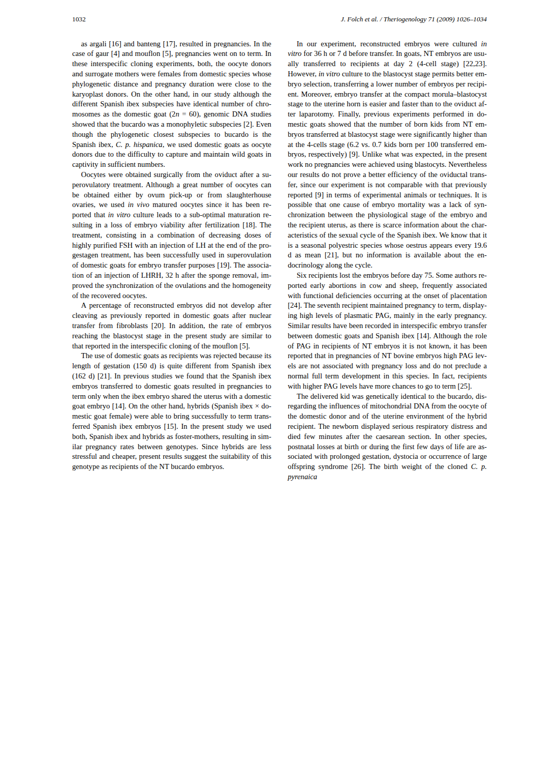1032 J. Folch et al. / Theriogenology 71 (2009) 1026–1034
as argali [16] and banteng [17], resulted in pregnancies. In the case of gaur [4] and mouflon [5], pregnancies went on to term. In these interspecific cloning experiments, both, the oocyte donors and surrogate mothers were females from domestic species whose phylogenetic distance and pregnancy duration were close to the karyoplast donors. On the other hand, in our study although the different Spanish ibex subspecies have identical number of chromosomes as the domestic goat (2n = 60), genomic DNA studies showed that the bucardo was a monophyletic subspecies [2]. Even though the phylogenetic closest subspecies to bucardo is the Spanish ibex, C. p. hispanica, we used domestic goats as oocyte donors due to the difficulty to capture and maintain wild goats in captivity in sufficient numbers.
Oocytes were obtained surgically from the oviduct after a superovulatory treatment. Although a great number of oocytes can be obtained either by ovum pick-up or from slaughterhouse ovaries, we used in vivo matured oocytes since it has been reported that in vitro culture leads to a sub-optimal maturation resulting in a loss of embryo viability after fertilization [18]. The treatment, consisting in a combination of decreasing doses of highly purified FSH with an injection of LH at the end of the progestagen treatment, has been successfully used in superovulation of domestic goats for embryo transfer purposes [19]. The association of an injection of LHRH, 32 h after the sponge removal, improved the synchronization of the ovulations and the homogeneity of the recovered oocytes.
A percentage of reconstructed embryos did not develop after cleaving as previously reported in domestic goats after nuclear transfer from fibroblasts [20]. In addition, the rate of embryos reaching the blastocyst stage in the present study are similar to that reported in the interspecific cloning of the mouflon [5].
The use of domestic goats as recipients was rejected because its length of gestation (150 d) is quite different from Spanish ibex (162 d) [21]. In previous studies we found that the Spanish ibex embryos transferred to domestic goats resulted in pregnancies to term only when the ibex embryo shared the uterus with a domestic goat embryo [14]. On the other hand, hybrids (Spanish ibex × domestic goat female) were able to bring successfully to term transferred Spanish ibex embryos [15]. In the present study we used both, Spanish ibex and hybrids as foster-mothers, resulting in similar pregnancy rates between genotypes. Since hybrids are less stressful and cheaper, present results suggest the suitability of this genotype as recipients of the NT bucardo embryos.
In our experiment, reconstructed embryos were cultured in vitro for 36 h or 7 d before transfer. In goats, NT embryos are usually transferred to recipients at day 2 (4-cell stage) [22,23]. However, in vitro culture to the blastocyst stage permits better embryo selection, transferring a lower number of embryos per recipient. Moreover, embryo transfer at the compact morula–blastocyst stage to the uterine horn is easier and faster than to the oviduct after laparotomy. Finally, previous experiments performed in domestic goats showed that the number of born kids from NT embryos transferred at blastocyst stage were significantly higher than at the 4-cells stage (6.2 vs. 0.7 kids born per 100 transferred embryos, respectively) [9]. Unlike what was expected, in the present work no pregnancies were achieved using blastocyts. Nevertheless our results do not prove a better efficiency of the oviductal transfer, since our experiment is not comparable with that previously reported [9] in terms of experimental animals or techniques. It is possible that one cause of embryo mortality was a lack of synchronization between the physiological stage of the embryo and the recipient uterus, as there is scarce information about the characteristics of the sexual cycle of the Spanish ibex. We know that it is a seasonal polyestric species whose oestrus appears every 19.6 d as mean [21], but no information is available about the endocrinology along the cycle.
Six recipients lost the embryos before day 75. Some authors reported early abortions in cow and sheep, frequently associated with functional deficiencies occurring at the onset of placentation [24]. The seventh recipient maintained pregnancy to term, displaying high levels of plasmatic PAG, mainly in the early pregnancy. Similar results have been recorded in interspecific embryo transfer between domestic goats and Spanish ibex [14]. Although the role of PAG in recipients of NT embryos it is not known, it has been reported that in pregnancies of NT bovine embryos high PAG levels are not associated with pregnancy loss and do not preclude a normal full term development in this species. In fact, recipients with higher PAG levels have more chances to go to term [25].
The delivered kid was genetically identical to the bucardo, disregarding the influences of mitochondrial DNA from the oocyte of the domestic donor and of the uterine environment of the hybrid recipient. The newborn displayed serious respiratory distress and died few minutes after the caesarean section. In other species, postnatal losses at birth or during the first few days of life are associated with prolonged gestation, dystocia or occurrence of large offspring syndrome [26]. The birth weight of the cloned C. p. pyrenaica